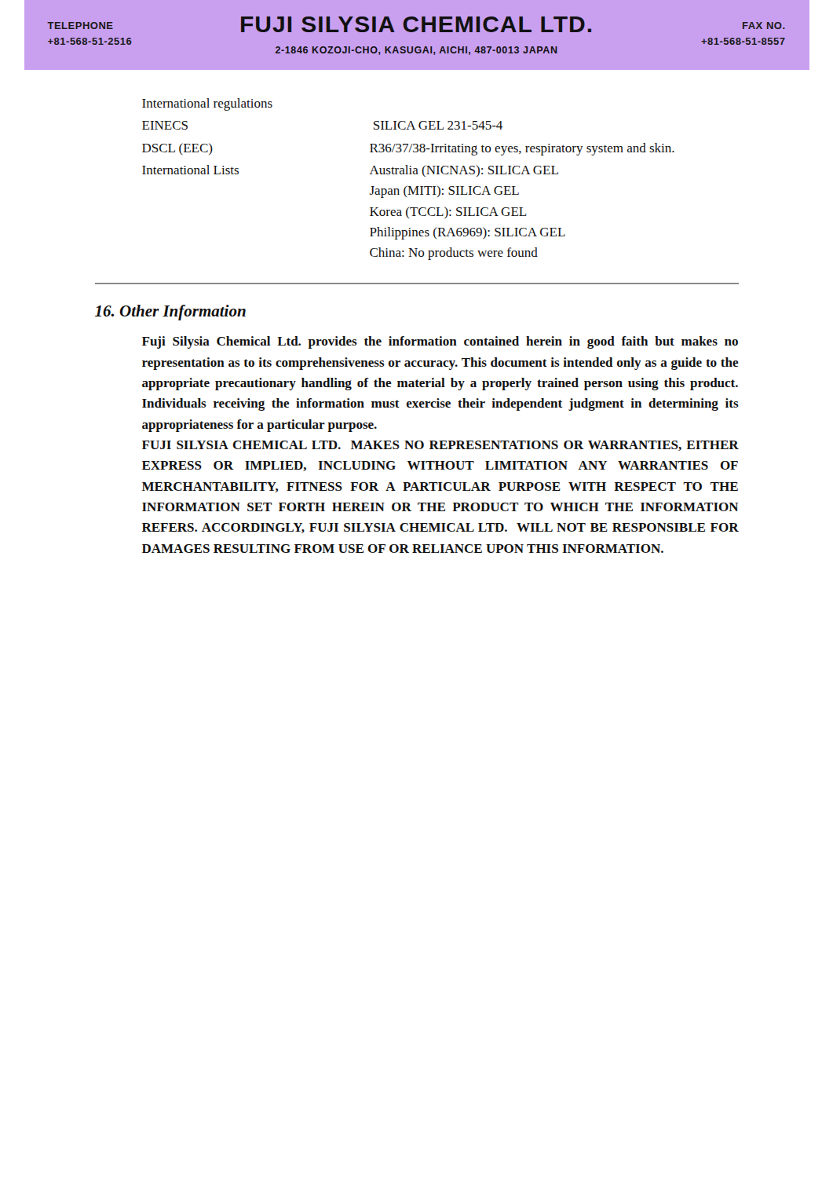TELEPHONE
+81-568-51-2516
FUJI SILYSIA CHEMICAL LTD.
2-1846 KOZOJI-CHO, KASUGAI, AICHI, 487-0013 JAPAN
FAX NO.
+81-568-51-8557
| International regulations | |
| EINECS | SILICA GEL 231-545-4 |
| DSCL (EEC) | R36/37/38-Irritating to eyes, respiratory system and skin. |
| International Lists | Australia (NICNAS): SILICA GEL Japan (MITI): SILICA GEL Korea (TCCL): SILICA GEL Philippines (RA6969): SILICA GEL China: No products were found |
16. Other Information
Fuji Silysia Chemical Ltd. provides the information contained herein in good faith but makes no representation as to its comprehensiveness or accuracy. This document is intended only as a guide to the appropriate precautionary handling of the material by a properly trained person using this product. Individuals receiving the information must exercise their independent judgment in determining its appropriateness for a particular purpose.
FUJI SILYSIA CHEMICAL LTD. MAKES NO REPRESENTATIONS OR WARRANTIES, EITHER EXPRESS OR IMPLIED, INCLUDING WITHOUT LIMITATION ANY WARRANTIES OF MERCHANTABILITY, FITNESS FOR A PARTICULAR PURPOSE WITH RESPECT TO THE INFORMATION SET FORTH HEREIN OR THE PRODUCT TO WHICH THE INFORMATION REFERS. ACCORDINGLY, FUJI SILYSIA CHEMICAL LTD. WILL NOT BE RESPONSIBLE FOR DAMAGES RESULTING FROM USE OF OR RELIANCE UPON THIS INFORMATION.